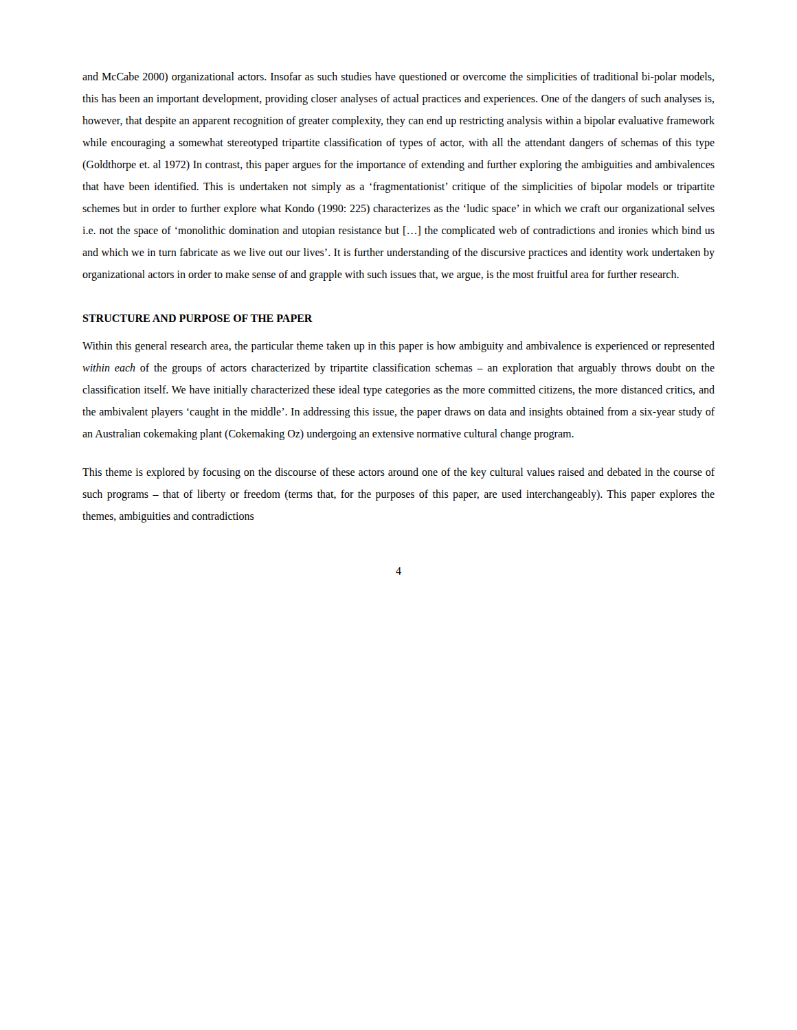and McCabe 2000) organizational actors. Insofar as such studies have questioned or overcome the simplicities of traditional bi-polar models, this has been an important development, providing closer analyses of actual practices and experiences. One of the dangers of such analyses is, however, that despite an apparent recognition of greater complexity, they can end up restricting analysis within a bipolar evaluative framework while encouraging a somewhat stereotyped tripartite classification of types of actor, with all the attendant dangers of schemas of this type (Goldthorpe et. al 1972) In contrast, this paper argues for the importance of extending and further exploring the ambiguities and ambivalences that have been identified. This is undertaken not simply as a ‘fragmentationist’ critique of the simplicities of bipolar models or tripartite schemes but in order to further explore what Kondo (1990: 225) characterizes as the ‘ludic space’ in which we craft our organizational selves i.e. not the space of ‘monolithic domination and utopian resistance but […] the complicated web of contradictions and ironies which bind us and which we in turn fabricate as we live out our lives’. It is further understanding of the discursive practices and identity work undertaken by organizational actors in order to make sense of and grapple with such issues that, we argue, is the most fruitful area for further research.
Structure and Purpose of the Paper
Within this general research area, the particular theme taken up in this paper is how ambiguity and ambivalence is experienced or represented within each of the groups of actors characterized by tripartite classification schemas – an exploration that arguably throws doubt on the classification itself. We have initially characterized these ideal type categories as the more committed citizens, the more distanced critics, and the ambivalent players ‘caught in the middle’. In addressing this issue, the paper draws on data and insights obtained from a six-year study of an Australian cokemaking plant (Cokemaking Oz) undergoing an extensive normative cultural change program.
This theme is explored by focusing on the discourse of these actors around one of the key cultural values raised and debated in the course of such programs – that of liberty or freedom (terms that, for the purposes of this paper, are used interchangeably). This paper explores the themes, ambiguities and contradictions
4